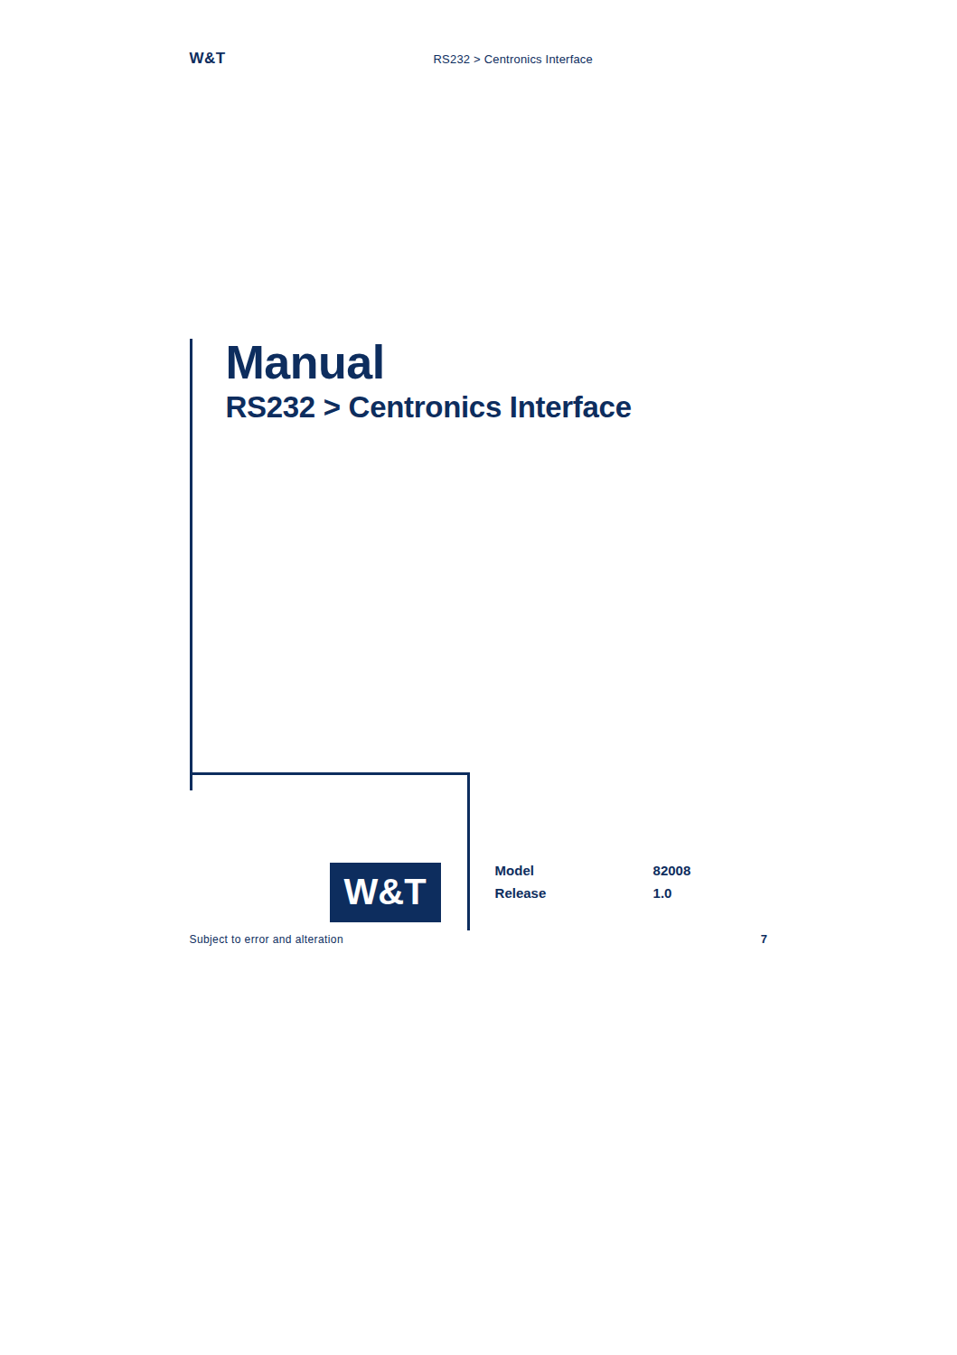W&T
RS232 > Centronics Interface
Manual
RS232 > Centronics Interface
W&T
| Model | 82008 |
| Release | 1.0 |
Subject to error and alteration 7